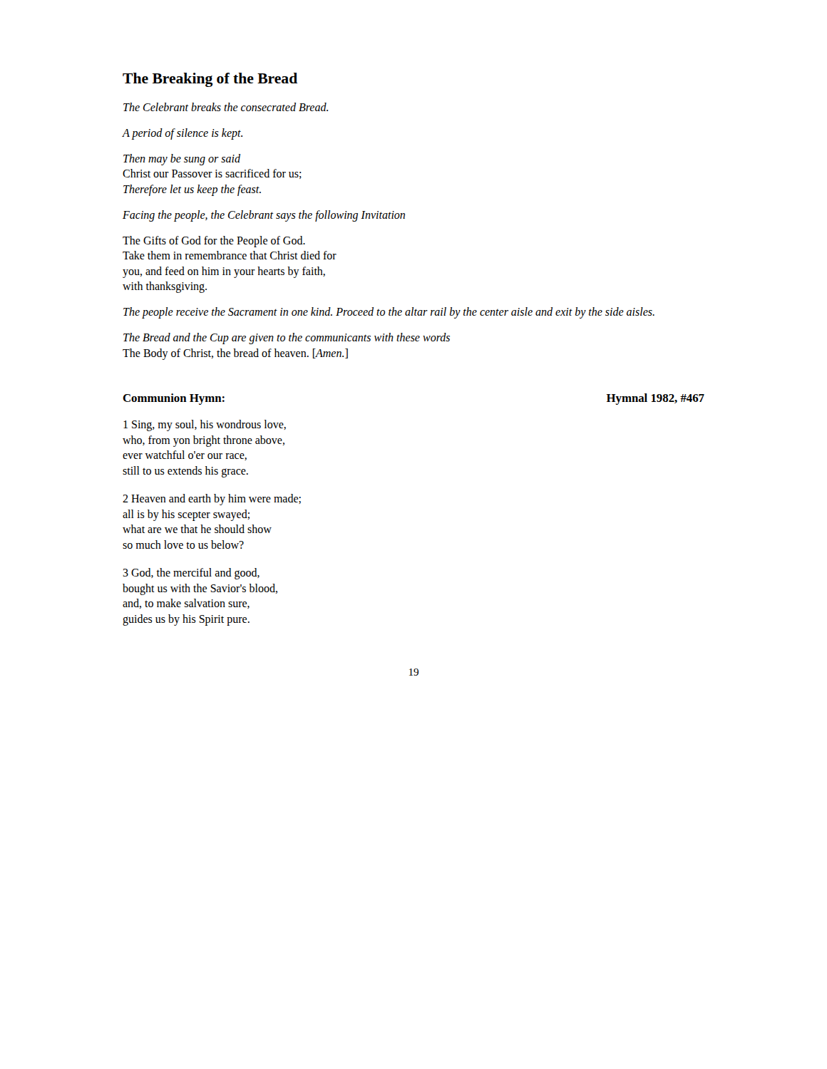The Breaking of the Bread
The Celebrant breaks the consecrated Bread.
A period of silence is kept.
Then may be sung or said
Christ our Passover is sacrificed for us;
Therefore let us keep the feast.
Facing the people, the Celebrant says the following Invitation
The Gifts of God for the People of God.
Take them in remembrance that Christ died for
you, and feed on him in your hearts by faith,
with thanksgiving.
The people receive the Sacrament in one kind. Proceed to the altar rail by the center aisle and exit by the side aisles.
The Bread and the Cup are given to the communicants with these words
The Body of Christ, the bread of heaven. [Amen.]
Communion Hymn: Hymnal 1982, #467
1 Sing, my soul, his wondrous love,
who, from yon bright throne above,
ever watchful o'er our race,
still to us extends his grace.
2 Heaven and earth by him were made;
all is by his scepter swayed;
what are we that he should show
so much love to us below?
3 God, the merciful and good,
bought us with the Savior's blood,
and, to make salvation sure,
guides us by his Spirit pure.
19